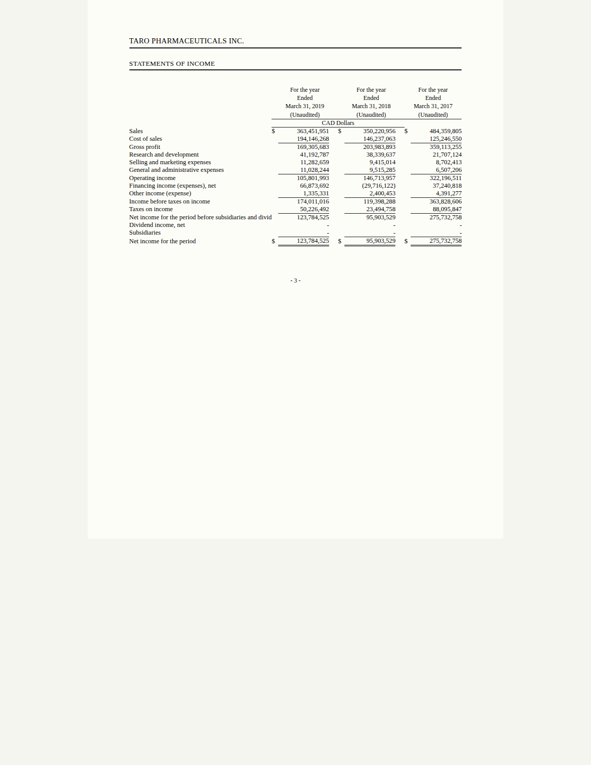TARO PHARMACEUTICALS INC.
STATEMENTS OF INCOME
| | For the year Ended March 31, 2019 (Unaudited) | For the year Ended March 31, 2018 (Unaudited) | For the year Ended March 31, 2017 (Unaudited) |
| | CAD Dollars | |
| Sales | $ | 363,451,951 | | $ | 350,220,956 | | $ | 484,359,805 |
| Cost of sales | | 194,146,268 | | | 146,237,063 | | | 125,246,550 |
| Gross profit | | 169,305,683 | | | 203,983,893 | | | 359,113,255 |
| Research and development | | 41,192,787 | | | 38,339,637 | | | 21,707,124 |
| Selling and marketing expenses | | 11,282,659 | | | 9,415,014 | | | 8,702,413 |
| General and administrative expenses | | 11,028,244 | | | 9,515,285 | | | 6,507,206 |
| Operating income | | 105,801,993 | | | 146,713,957 | | | 322,196,511 |
| Financing income (expenses), net | | 66,873,692 | | | (29,716,122) | | | 37,240,818 |
| Other income (expense) | | 1,335,331 | | | 2,400,453 | | | 4,391,277 |
| Income before taxes on income | | 174,011,016 | | | 119,398,288 | | | 363,828,606 |
| Taxes on income | | 50,226,492 | | | 23,494,758 | | | 88,095,847 |
| Net income for the period before subsidiaries and divid | | 123,784,525 | | | 95,903,529 | | | 275,732,758 |
| Dividend income, net | | - | | | - | | | - |
| Subsidiaries | | - | | | - | | | - |
| Net income for the period | $ | 123,784,525 | | $ | 95,903,529 | | $ | 275,732,758 |
- 3 -